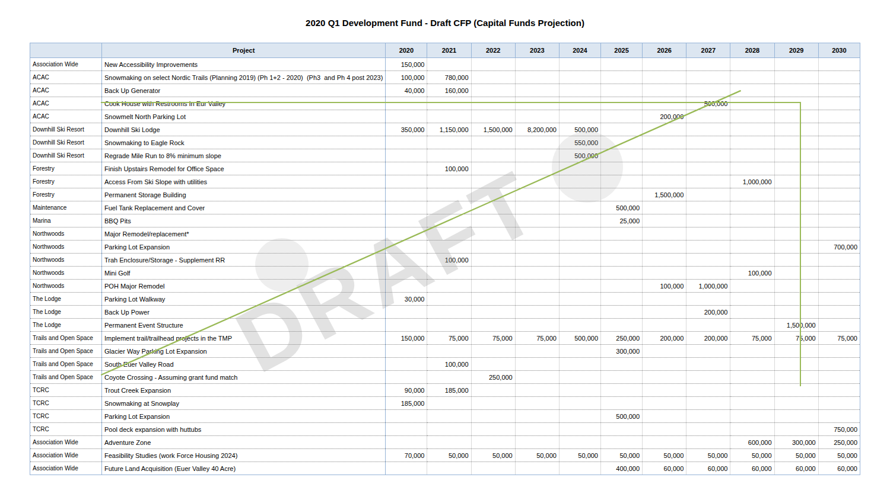2020 Q1 Development Fund - Draft CFP (Capital Funds Projection)
| | Project | 2020 | 2021 | 2022 | 2023 | 2024 | 2025 | 2026 | 2027 | 2028 | 2029 | 2030 |
| --- | --- | --- | --- | --- | --- | --- | --- | --- | --- | --- | --- | --- |
| Association Wide | New Accessibility Improvements | 150,000 | | | | | | | | | | |
| ACAC | Snowmaking on select Nordic Trails (Planning 2019) (Ph 1+2 - 2020) (Ph3 and Ph 4 post 2023) | 100,000 | 780,000 | | | | | | | | | |
| ACAC | Back Up Generator | 40,000 | 160,000 | | | | | | | | | |
| ACAC | Cook House with Restrooms In Eur Valley | | | | | | | | 500,000 | | | |
| ACAC | Snowmelt North Parking Lot | | | | | | | 200,000 | | | | |
| Downhill Ski Resort | Downhill Ski Lodge | 350,000 | 1,150,000 | 1,500,000 | 8,200,000 | 500,000 | | | | | | |
| Downhill Ski Resort | Snowmaking to Eagle Rock | | | | | 550,000 | | | | | | |
| Downhill Ski Resort | Regrade Mile Run to 8% minimum slope | | | | | 500,000 | | | | | | |
| Forestry | Finish Upstairs Remodel for Office Space | | 100,000 | | | | | | | | | |
| Forestry | Access From Ski Slope with utilities | | | | | | | | | 1,000,000 | | |
| Forestry | Permanent Storage Building | | | | | | | 1,500,000 | | | | |
| Maintenance | Fuel Tank Replacement and Cover | | | | | | 500,000 | | | | | |
| Marina | BBQ Pits | | | | | | 25,000 | | | | | |
| Northwoods | Major Remodel/replacement* | | | | | | | | | | | |
| Northwoods | Parking Lot Expansion | | | | | | | | | | | 700,000 |
| Northwoods | Trah Enclosure/Storage - Supplement RR | | 100,000 | | | | | | | | | |
| Northwoods | Mini Golf | | | | | | | | | 100,000 | | |
| Northwoods | POH Major Remodel | | | | | | | 100,000 | 1,000,000 | | | |
| The Lodge | Parking Lot Walkway | 30,000 | | | | | | | | | | |
| The Lodge | Back Up Power | | | | | | | | 200,000 | | | |
| The Lodge | Permanent Event Structure | | | | | | | | | | 1,500,000 | |
| Trails and Open Space | Implement trail/trailhead projects in the TMP | 150,000 | 75,000 | 75,000 | 75,000 | 500,000 | 250,000 | 200,000 | 200,000 | 75,000 | 75,000 | 75,000 |
| Trails and Open Space | Glacier Way Parking Lot Expansion | | | | | | 300,000 | | | | | |
| Trails and Open Space | South Euer Valley Road | | 100,000 | | | | | | | | | |
| Trails and Open Space | Coyote Crossing - Assuming grant fund match | | | 250,000 | | | | | | | | |
| TCRC | Trout Creek Expansion | 90,000 | 185,000 | | | | | | | | | |
| TCRC | Snowmaking at Snowplay | 185,000 | | | | | | | | | | |
| TCRC | Parking Lot Expansion | | | | | | 500,000 | | | | | |
| TCRC | Pool deck expansion with huttubs | | | | | | | | | | | 750,000 |
| Association Wide | Adventure Zone | | | | | | | | | 600,000 | 300,000 | 250,000 |
| Association Wide | Feasibility Studies (work Force Housing 2024) | 70,000 | 50,000 | 50,000 | 50,000 | 50,000 | 50,000 | 50,000 | 50,000 | 50,000 | 50,000 | 50,000 |
| Association Wide | Future Land Acquisition (Euer Valley 40 Acre) | | | | | | 400,000 | 60,000 | 60,000 | 60,000 | 60,000 | 60,000 |
DRAFT